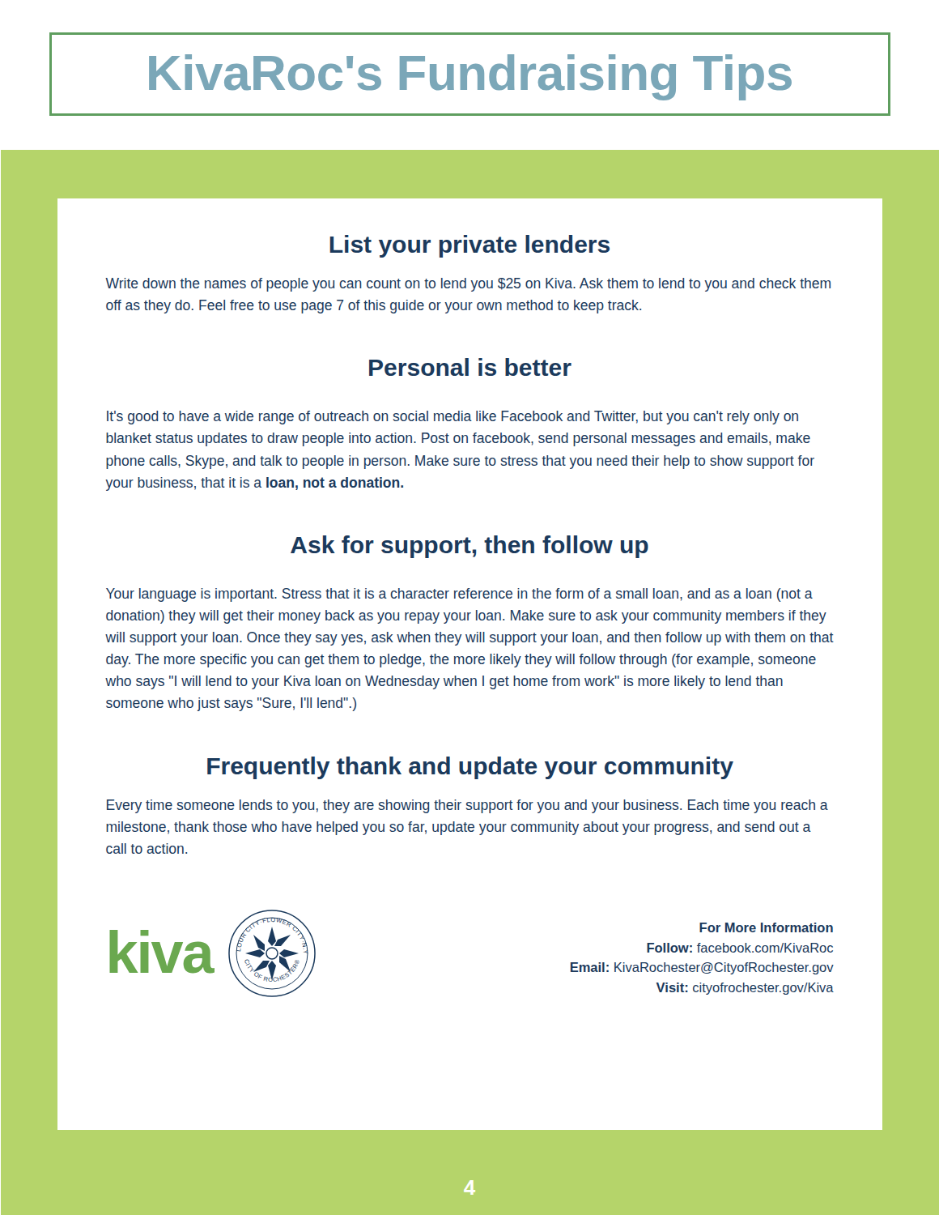KivaRoc's Fundraising Tips
List your private lenders
Write down the names of people you can count on to lend you $25 on Kiva. Ask them to lend to you and check them off as they do. Feel free to use page 7 of this guide or your own method to keep track.
Personal is better
It's good to have a wide range of outreach on social media like Facebook and Twitter, but you can't rely only on blanket status updates to draw people into action. Post on facebook, send personal messages and emails, make phone calls, Skype, and talk to people in person. Make sure to stress that you need their help to show support for your business, that it is a loan, not a donation.
Ask for support, then follow up
Your language is important. Stress that it is a character reference in the form of a small loan, and as a loan (not a donation) they will get their money back as you repay your loan. Make sure to ask your community members if they will support your loan. Once they say yes, ask when they will support your loan, and then follow up with them on that day. The more specific you can get them to pledge, the more likely they will follow through (for example, someone who says "I will lend to your Kiva loan on Wednesday when I get home from work" is more likely to lend than someone who just says "Sure, I'll lend".)
Frequently thank and update your community
Every time someone lends to you, they are showing their support for you and your business. Each time you reach a milestone, thank those who have helped you so far, update your community about your progress, and send out a call to action.
kiva
FLOUR CITY·FLOWER CITY·N.Y. CITY OF ROCHESTER®
For More Information
Follow: facebook.com/KivaRoc
Email: KivaRochester@CityofRochester.gov
Visit: cityofrochester.gov/Kiva
4